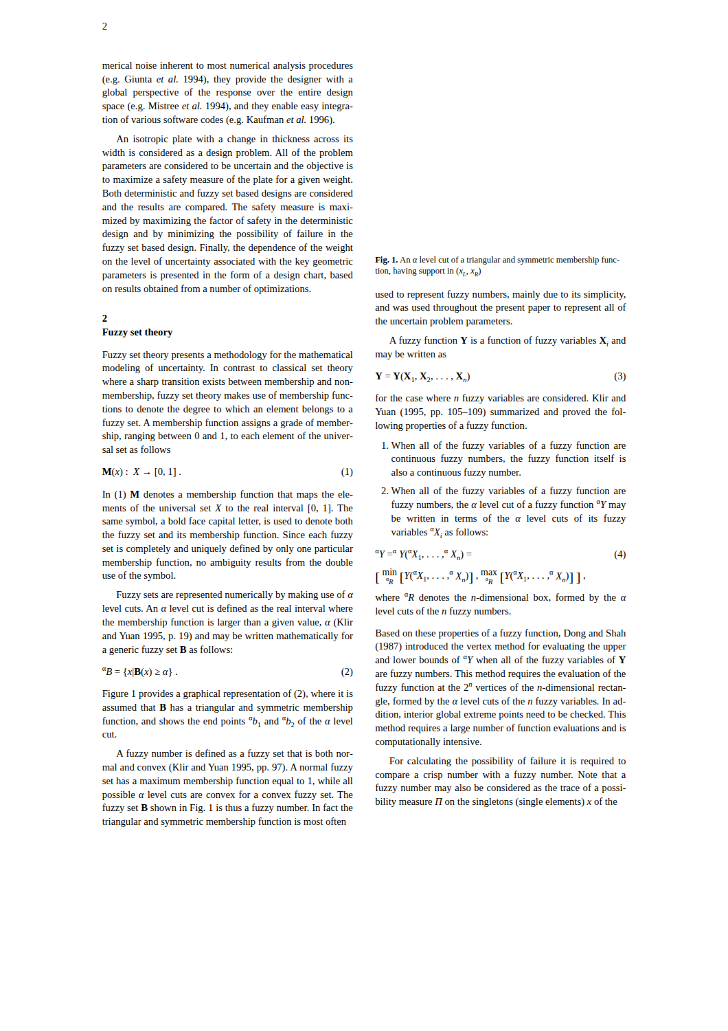2
merical noise inherent to most numerical analysis procedures (e.g. Giunta et al. 1994), they provide the designer with a global perspective of the response over the entire design space (e.g. Mistree et al. 1994), and they enable easy integration of various software codes (e.g. Kaufman et al. 1996).
An isotropic plate with a change in thickness across its width is considered as a design problem. All of the problem parameters are considered to be uncertain and the objective is to maximize a safety measure of the plate for a given weight. Both deterministic and fuzzy set based designs are considered and the results are compared. The safety measure is maximized by maximizing the factor of safety in the deterministic design and by minimizing the possibility of failure in the fuzzy set based design. Finally, the dependence of the weight on the level of uncertainty associated with the key geometric parameters is presented in the form of a design chart, based on results obtained from a number of optimizations.
2 Fuzzy set theory
Fuzzy set theory presents a methodology for the mathematical modeling of uncertainty. In contrast to classical set theory where a sharp transition exists between membership and non-membership, fuzzy set theory makes use of membership functions to denote the degree to which an element belongs to a fuzzy set. A membership function assigns a grade of membership, ranging between 0 and 1, to each element of the universal set as follows
M(x) : X → [0, 1] . (1)
In (1) M denotes a membership function that maps the elements of the universal set X to the real interval [0, 1]. The same symbol, a bold face capital letter, is used to denote both the fuzzy set and its membership function. Since each fuzzy set is completely and uniquely defined by only one particular membership function, no ambiguity results from the double use of the symbol.
Fuzzy sets are represented numerically by making use of α level cuts. An α level cut is defined as the real interval where the membership function is larger than a given value, α (Klir and Yuan 1995, p. 19) and may be written mathematically for a generic fuzzy set B as follows:
αB = {x|B(x) ≥ α} . (2)
Figure 1 provides a graphical representation of (2), where it is assumed that B has a triangular and symmetric membership function, and shows the end points αb1 and αb2 of the α level cut.
A fuzzy number is defined as a fuzzy set that is both normal and convex (Klir and Yuan 1995, pp. 97). A normal fuzzy set has a maximum membership function equal to 1, while all possible α level cuts are convex for a convex fuzzy set. The fuzzy set B shown in Fig. 1 is thus a fuzzy number. In fact the triangular and symmetric membership function is most often
Fig. 1. An α level cut of a triangular and symmetric membership function, having support in (xL, xR)
used to represent fuzzy numbers, mainly due to its simplicity, and was used throughout the present paper to represent all of the uncertain problem parameters.
A fuzzy function Y is a function of fuzzy variables Xi and may be written as
Y = Y(X1, X2, . . . , Xn) (3)
for the case where n fuzzy variables are considered. Klir and Yuan (1995, pp. 105–109) summarized and proved the following properties of a fuzzy function.
When all of the fuzzy variables of a fuzzy function are continuous fuzzy numbers, the fuzzy function itself is also a continuous fuzzy number.
When all of the fuzzy variables of a fuzzy function are fuzzy numbers, the α level cut of a fuzzy function αY may be written in terms of the α level cuts of its fuzzy variables αXi as follows:
αY =α Y(αX1, . . . ,α Xn) = (4)
[ min αR [Y(αX1, . . . ,α Xn)] , max αR [Y(αX1, . . . ,α Xn)] ] ,
where αR denotes the n-dimensional box, formed by the α level cuts of the n fuzzy numbers.
Based on these properties of a fuzzy function, Dong and Shah (1987) introduced the vertex method for evaluating the upper and lower bounds of αY when all of the fuzzy variables of Y are fuzzy numbers. This method requires the evaluation of the fuzzy function at the 2n vertices of the n-dimensional rectangle, formed by the α level cuts of the n fuzzy variables. In addition, interior global extreme points need to be checked. This method requires a large number of function evaluations and is computationally intensive.
For calculating the possibility of failure it is required to compare a crisp number with a fuzzy number. Note that a fuzzy number may also be considered as the trace of a possibility measure Π on the singletons (single elements) x of the